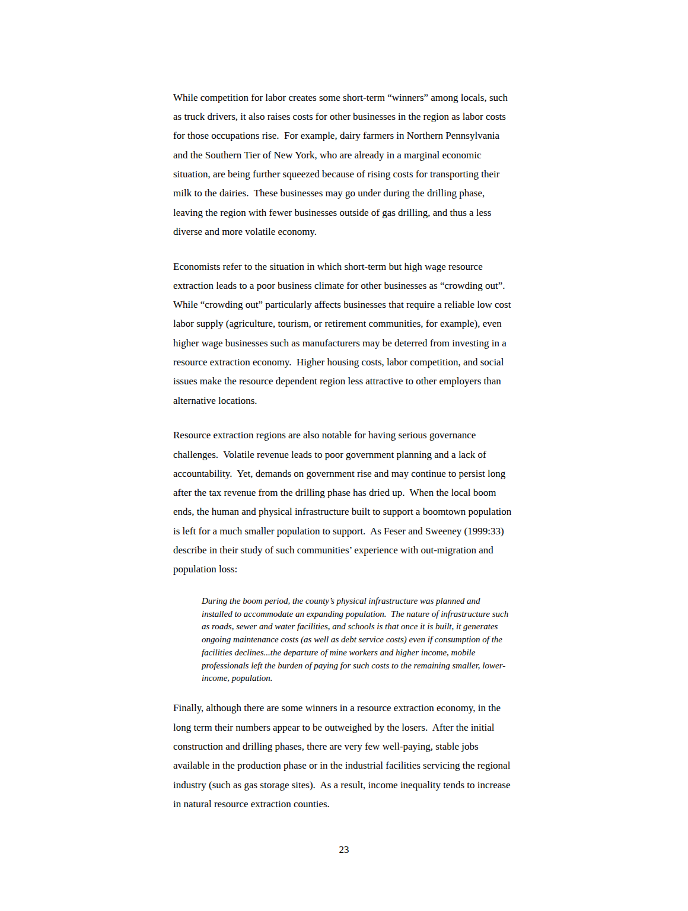While competition for labor creates some short-term “winners” among locals, such as truck drivers, it also raises costs for other businesses in the region as labor costs for those occupations rise. For example, dairy farmers in Northern Pennsylvania and the Southern Tier of New York, who are already in a marginal economic situation, are being further squeezed because of rising costs for transporting their milk to the dairies. These businesses may go under during the drilling phase, leaving the region with fewer businesses outside of gas drilling, and thus a less diverse and more volatile economy.
Economists refer to the situation in which short-term but high wage resource extraction leads to a poor business climate for other businesses as “crowding out”. While “crowding out” particularly affects businesses that require a reliable low cost labor supply (agriculture, tourism, or retirement communities, for example), even higher wage businesses such as manufacturers may be deterred from investing in a resource extraction economy. Higher housing costs, labor competition, and social issues make the resource dependent region less attractive to other employers than alternative locations.
Resource extraction regions are also notable for having serious governance challenges. Volatile revenue leads to poor government planning and a lack of accountability. Yet, demands on government rise and may continue to persist long after the tax revenue from the drilling phase has dried up. When the local boom ends, the human and physical infrastructure built to support a boomtown population is left for a much smaller population to support. As Feser and Sweeney (1999:33) describe in their study of such communities’ experience with out-migration and population loss:
During the boom period, the county’s physical infrastructure was planned and installed to accommodate an expanding population. The nature of infrastructure such as roads, sewer and water facilities, and schools is that once it is built, it generates ongoing maintenance costs (as well as debt service costs) even if consumption of the facilities declines...the departure of mine workers and higher income, mobile professionals left the burden of paying for such costs to the remaining smaller, lower-income, population.
Finally, although there are some winners in a resource extraction economy, in the long term their numbers appear to be outweighed by the losers. After the initial construction and drilling phases, there are very few well-paying, stable jobs available in the production phase or in the industrial facilities servicing the regional industry (such as gas storage sites). As a result, income inequality tends to increase in natural resource extraction counties.
23